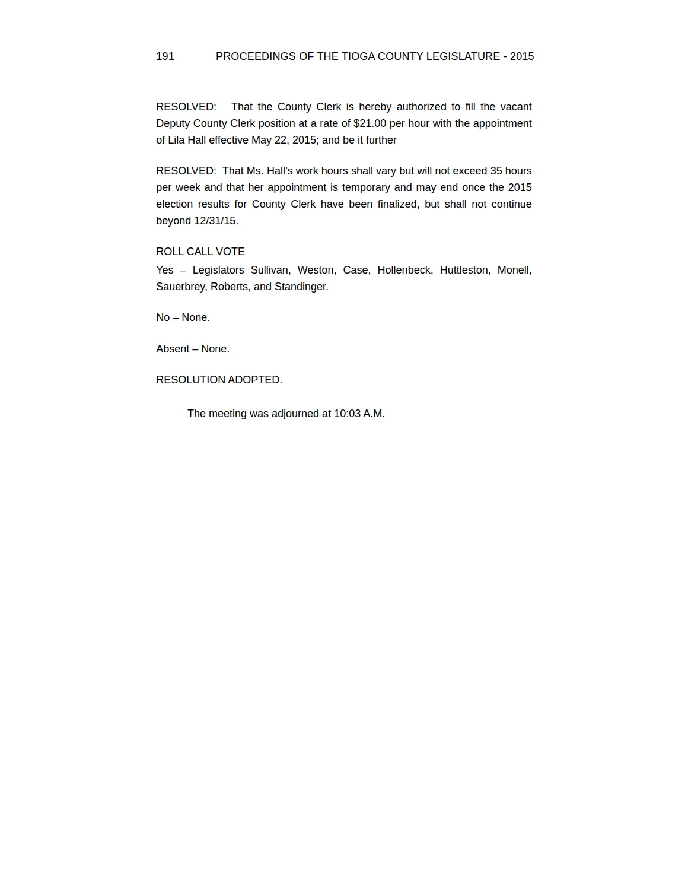191
PROCEEDINGS OF THE TIOGA COUNTY LEGISLATURE - 2015
RESOLVED: That the County Clerk is hereby authorized to fill the vacant Deputy County Clerk position at a rate of $21.00 per hour with the appointment of Lila Hall effective May 22, 2015; and be it further
RESOLVED: That Ms. Hall’s work hours shall vary but will not exceed 35 hours per week and that her appointment is temporary and may end once the 2015 election results for County Clerk have been finalized, but shall not continue beyond 12/31/15.
ROLL CALL VOTE
Yes – Legislators Sullivan, Weston, Case, Hollenbeck, Huttleston, Monell, Sauerbrey, Roberts, and Standinger.
No – None.
Absent – None.
RESOLUTION ADOPTED.
The meeting was adjourned at 10:03 A.M.